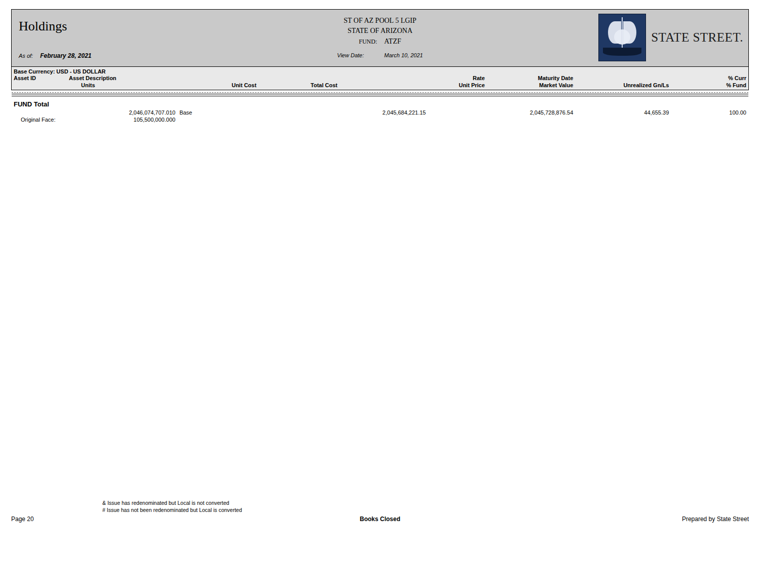Holdings
ST OF AZ POOL 5 LGIP
STATE OF ARIZONA
FUND: ATZF
As of: February 28, 2021
View Date: March 10, 2021
STATE STREET.
Base Currency: USD - US DOLLAR
| Asset ID | Asset Description | | | | Rate | Maturity Date | | % Curr |
| --- | --- | --- | --- | --- | --- | --- | --- | --- |
| | Units | Unit Cost | Total Cost | | Unit Price | Market Value | Unrealized Gn/Ls | % Fund |
FUND Total
| | 2,046,074,707.010 | Base | | 2,045,684,221.15 | | 2,045,728,876.54 | 44,655.39 | 100.00 |
| Original Face: | 105,500,000.000 | | | | | | | |
& Issue has redenominated but Local is not converted
# Issue has not been redenominated but Local is converted
Page 20
Books Closed
Prepared by State Street